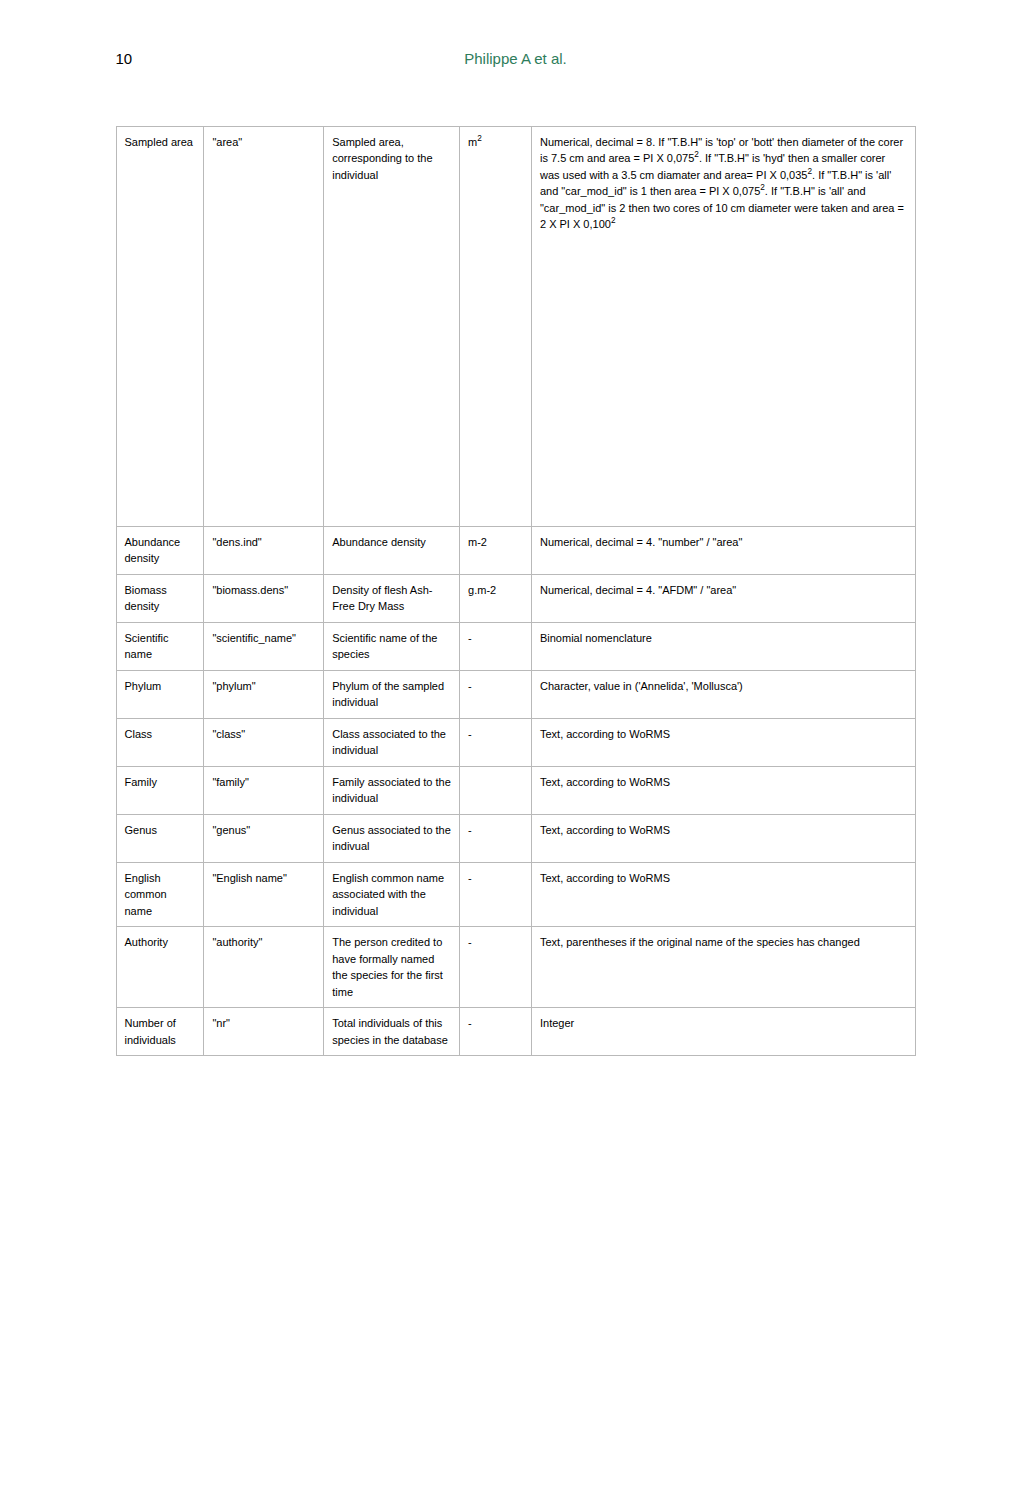10
Philippe A et al.
| Sampled area | "area" | Sampled area, corresponding to the individual | m 2 | Numerical, decimal = 8. If "T.B.H" is 'top' or 'bott' then diameter of the corer is 7.5 cm and area = PI X 0,075 2 . If "T.B.H" is 'hyd' then a smaller corer was used with a 3.5 cm diamater and area= PI X 0,035 2 . If "T.B.H" is 'all' and "car_mod_id" is 1 then area = PI X 0,075 2 . If "T.B.H" is 'all' and "car_mod_id" is 2 then two cores of 10 cm diameter were taken and area = 2 X PI X 0,100 2 |
| Abundance density | "dens.ind" | Abundance density | m-2 | Numerical, decimal = 4. "number" / "area" |
| Biomass density | "biomass.dens" | Density of flesh Ash-Free Dry Mass | g.m-2 | Numerical, decimal = 4. "AFDM" / "area" |
| Scientific name | "scientific_name" | Scientific name of the species | - | Binomial nomenclature |
| Phylum | "phylum" | Phylum of the sampled individual | - | Character, value in ('Annelida', 'Mollusca') |
| Class | "class" | Class associated to the individual | - | Text, according to WoRMS |
| Family | "family" | Family associated to the individual | | Text, according to WoRMS |
| Genus | "genus" | Genus associated to the indivual | - | Text, according to WoRMS |
| English common name | "English name" | English common name associated with the individual | - | Text, according to WoRMS |
| Authority | "authority" | The person credited to have formally named the species for the first time | - | Text, parentheses if the original name of the species has changed |
| Number of individuals | "nr" | Total individuals of this species in the database | - | Integer |